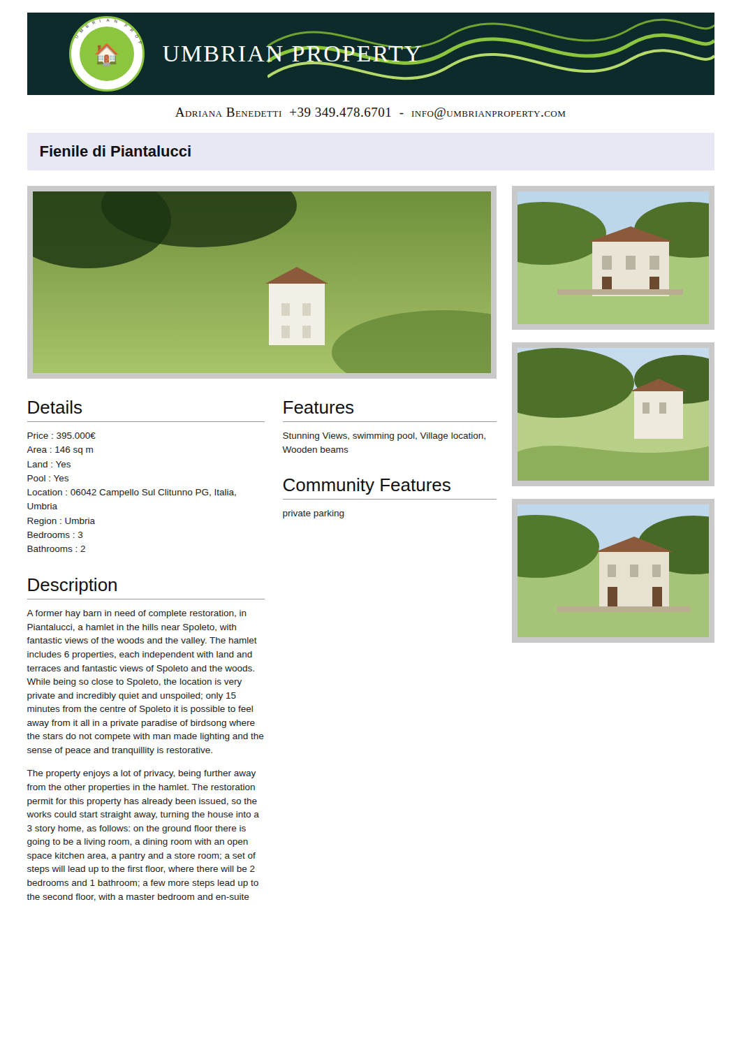U M B R I A N P R O P
🏠
UMBRIAN PROPERTY
Adriana Benedetti +39 349.478.6701 - info@umbrianproperty.com
Fienile di Piantalucci
Details
Price : 395.000€
Area : 146 sq m
Land : Yes
Pool : Yes
Location : 06042 Campello Sul Clitunno PG, Italia, Umbria
Region : Umbria
Bedrooms : 3
Bathrooms : 2
Description
A former hay barn in need of complete restoration, in Piantalucci, a hamlet in the hills near Spoleto, with fantastic views of the woods and the valley. The hamlet includes 6 properties, each independent with land and terraces and fantastic views of Spoleto and the woods. While being so close to Spoleto, the location is very private and incredibly quiet and unspoiled; only 15 minutes from the centre of Spoleto it is possible to feel away from it all in a private paradise of birdsong where the stars do not compete with man made lighting and the sense of peace and tranquillity is restorative.
The property enjoys a lot of privacy, being further away from the other properties in the hamlet. The restoration permit for this property has already been issued, so the works could start straight away, turning the house into a 3 story home, as follows: on the ground floor there is going to be a living room, a dining room with an open space kitchen area, a pantry and a store room; a set of steps will lead up to the first floor, where there will be 2 bedrooms and 1 bathroom; a few more steps lead up to the second floor, with a master bedroom and en-suite
Features
Stunning Views, swimming pool, Village location, Wooden beams
Community Features
private parking